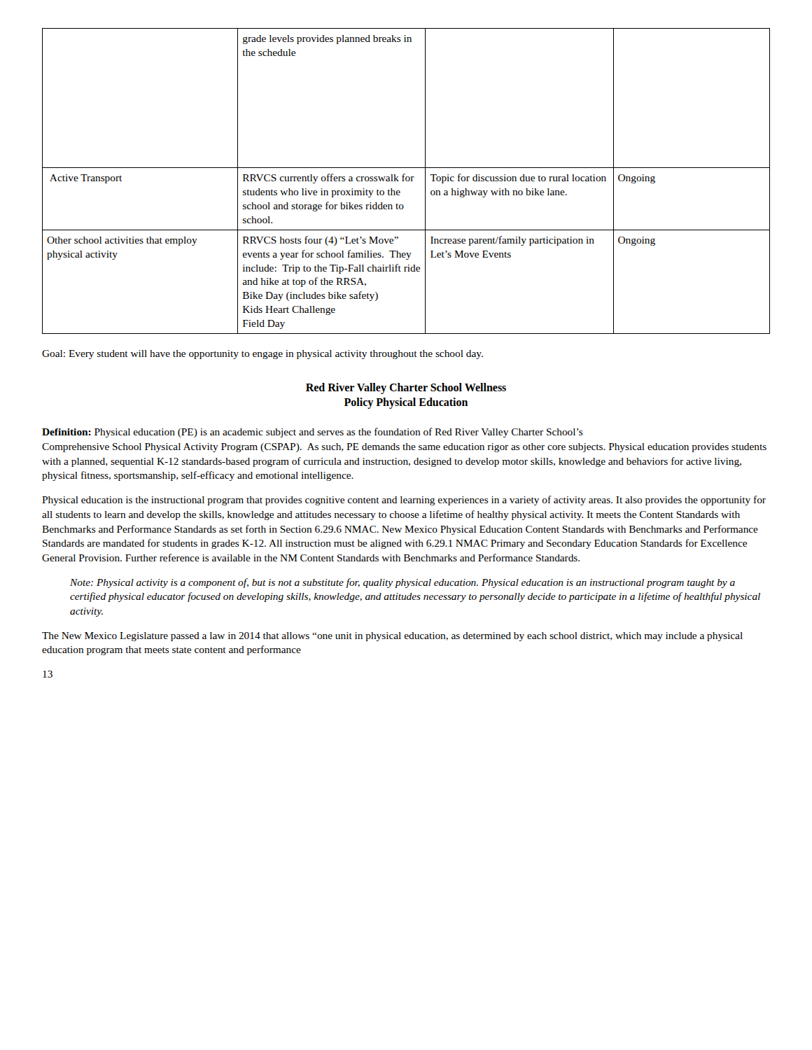| | grade levels provides planned breaks in the schedule | | |
| Active Transport | RRVCS currently offers a crosswalk for students who live in proximity to the school and storage for bikes ridden to school. | Topic for discussion due to rural location on a highway with no bike lane. | Ongoing |
| Other school activities that employ physical activity | RRVCS hosts four (4) “Let’s Move” events a year for school families. They include: Trip to the Tip-Fall chairlift ride and hike at top of the RRSA, Bike Day (includes bike safety) Kids Heart Challenge Field Day | Increase parent/family participation in Let’s Move Events | Ongoing |
Goal: Every student will have the opportunity to engage in physical activity throughout the school day.
Red River Valley Charter School Wellness
Policy Physical Education
Definition: Physical education (PE) is an academic subject and serves as the foundation of Red River Valley Charter School’s
Comprehensive School Physical Activity Program (CSPAP). As such, PE demands the same education rigor as other core subjects. Physical education provides students with a planned, sequential K-12 standards-based program of curricula and instruction, designed to develop motor skills, knowledge and behaviors for active living, physical fitness, sportsmanship, self-efficacy and emotional intelligence.
Physical education is the instructional program that provides cognitive content and learning experiences in a variety of activity areas. It also provides the opportunity for all students to learn and develop the skills, knowledge and attitudes necessary to choose a lifetime of healthy physical activity. It meets the Content Standards with Benchmarks and Performance Standards as set forth in Section 6.29.6 NMAC. New Mexico Physical Education Content Standards with Benchmarks and Performance Standards are mandated for students in grades K-12. All instruction must be aligned with 6.29.1 NMAC Primary and Secondary Education Standards for Excellence General Provision. Further reference is available in the NM Content Standards with Benchmarks and Performance Standards.
Note: Physical activity is a component of, but is not a substitute for, quality physical education. Physical education is an instructional program taught by a certified physical educator focused on developing skills, knowledge, and attitudes necessary to personally decide to participate in a lifetime of healthful physical activity.
The New Mexico Legislature passed a law in 2014 that allows “one unit in physical education, as determined by each school district, which may include a physical education program that meets state content and performance
13